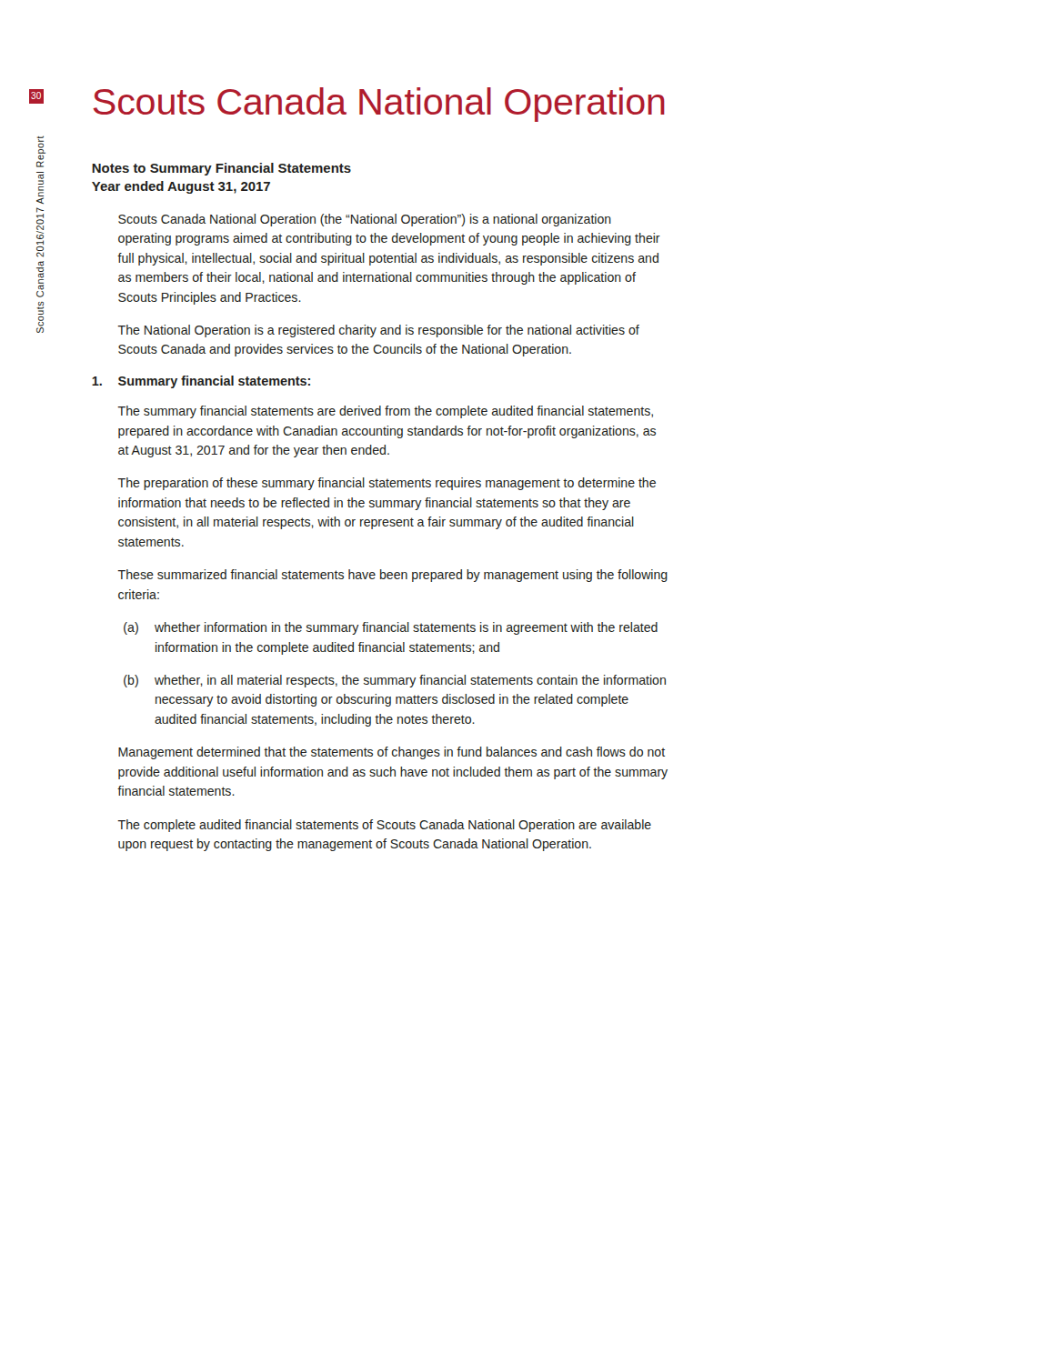30
Scouts Canada 2016/2017 Annual Report
Scouts Canada National Operation
Notes to Summary Financial Statements
Year ended August 31, 2017
Scouts Canada National Operation (the “National Operation”) is a national organization operating programs aimed at contributing to the development of young people in achieving their full physical, intellectual, social and spiritual potential as individuals, as responsible citizens and as members of their local, national and international communities through the application of Scouts Principles and Practices.
The National Operation is a registered charity and is responsible for the national activities of Scouts Canada and provides services to the Councils of the National Operation.
1. Summary financial statements:
The summary financial statements are derived from the complete audited financial statements, prepared in accordance with Canadian accounting standards for not-for-profit organizations, as at August 31, 2017 and for the year then ended.
The preparation of these summary financial statements requires management to determine the information that needs to be reflected in the summary financial statements so that they are consistent, in all material respects, with or represent a fair summary of the audited financial statements.
These summarized financial statements have been prepared by management using the following criteria:
(a) whether information in the summary financial statements is in agreement with the related information in the complete audited financial statements; and
(b) whether, in all material respects, the summary financial statements contain the information necessary to avoid distorting or obscuring matters disclosed in the related complete audited financial statements, including the notes thereto.
Management determined that the statements of changes in fund balances and cash flows do not provide additional useful information and as such have not included them as part of the summary financial statements.
The complete audited financial statements of Scouts Canada National Operation are available upon request by contacting the management of Scouts Canada National Operation.